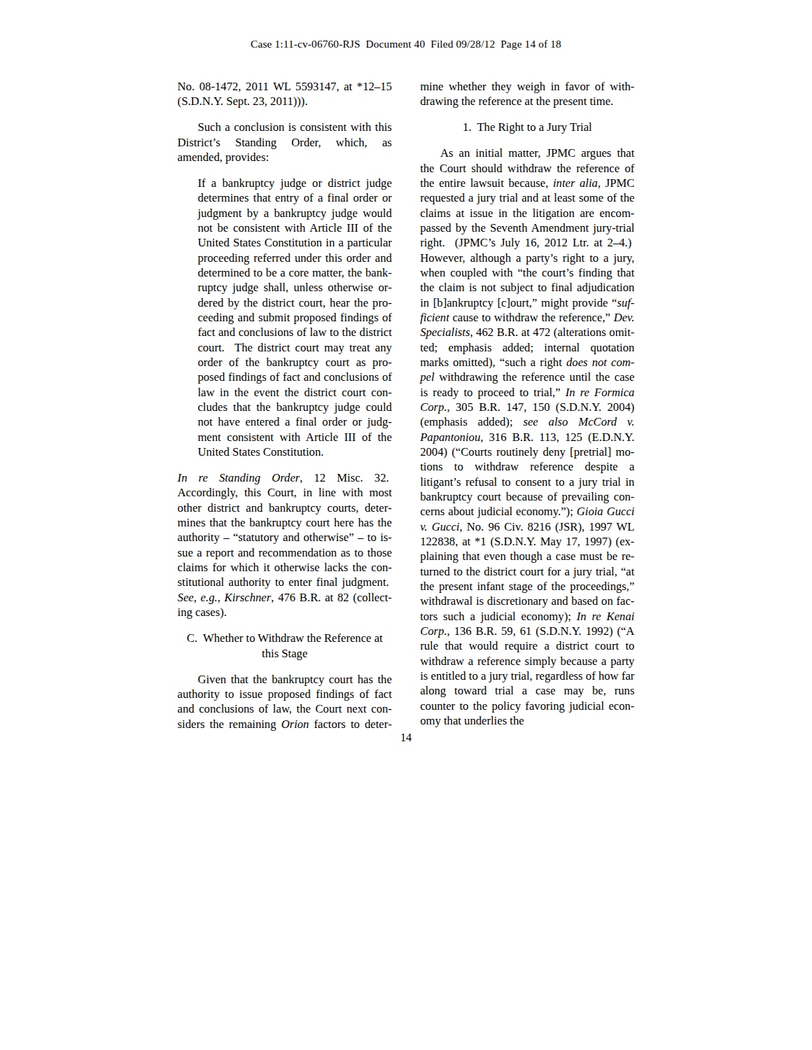Case 1:11-cv-06760-RJS Document 40 Filed 09/28/12 Page 14 of 18
No. 08-1472, 2011 WL 5593147, at *12–15 (S.D.N.Y. Sept. 23, 2011))).
Such a conclusion is consistent with this District’s Standing Order, which, as amended, provides:
If a bankruptcy judge or district judge determines that entry of a final order or judgment by a bankruptcy judge would not be consistent with Article III of the United States Constitution in a particular proceeding referred under this order and determined to be a core matter, the bankruptcy judge shall, unless otherwise ordered by the district court, hear the proceeding and submit proposed findings of fact and conclusions of law to the district court. The district court may treat any order of the bankruptcy court as proposed findings of fact and conclusions of law in the event the district court concludes that the bankruptcy judge could not have entered a final order or judgment consistent with Article III of the United States Constitution.
In re Standing Order, 12 Misc. 32. Accordingly, this Court, in line with most other district and bankruptcy courts, determines that the bankruptcy court here has the authority – “statutory and otherwise” – to issue a report and recommendation as to those claims for which it otherwise lacks the constitutional authority to enter final judgment. See, e.g., Kirschner, 476 B.R. at 82 (collecting cases).
C. Whether to Withdraw the Reference at this Stage
Given that the bankruptcy court has the authority to issue proposed findings of fact and conclusions of law, the Court next considers the remaining Orion factors to determine whether they weigh in favor of withdrawing the reference at the present time.
1. The Right to a Jury Trial
As an initial matter, JPMC argues that the Court should withdraw the reference of the entire lawsuit because, inter alia, JPMC requested a jury trial and at least some of the claims at issue in the litigation are encompassed by the Seventh Amendment jury-trial right. (JPMC’s July 16, 2012 Ltr. at 2–4.) However, although a party’s right to a jury, when coupled with “the court’s finding that the claim is not subject to final adjudication in [b]ankruptcy [c]ourt,” might provide “sufficient cause to withdraw the reference,” Dev. Specialists, 462 B.R. at 472 (alterations omitted; emphasis added; internal quotation marks omitted), “such a right does not compel withdrawing the reference until the case is ready to proceed to trial,” In re Formica Corp., 305 B.R. 147, 150 (S.D.N.Y. 2004) (emphasis added); see also McCord v. Papantoniou, 316 B.R. 113, 125 (E.D.N.Y. 2004) (“Courts routinely deny [pretrial] motions to withdraw reference despite a litigant’s refusal to consent to a jury trial in bankruptcy court because of prevailing concerns about judicial economy.”); Gioia Gucci v. Gucci, No. 96 Civ. 8216 (JSR), 1997 WL 122838, at *1 (S.D.N.Y. May 17, 1997) (explaining that even though a case must be returned to the district court for a jury trial, “at the present infant stage of the proceedings,” withdrawal is discretionary and based on factors such a judicial economy); In re Kenai Corp., 136 B.R. 59, 61 (S.D.N.Y. 1992) (“A rule that would require a district court to withdraw a reference simply because a party is entitled to a jury trial, regardless of how far along toward trial a case may be, runs counter to the policy favoring judicial economy that underlies the
14